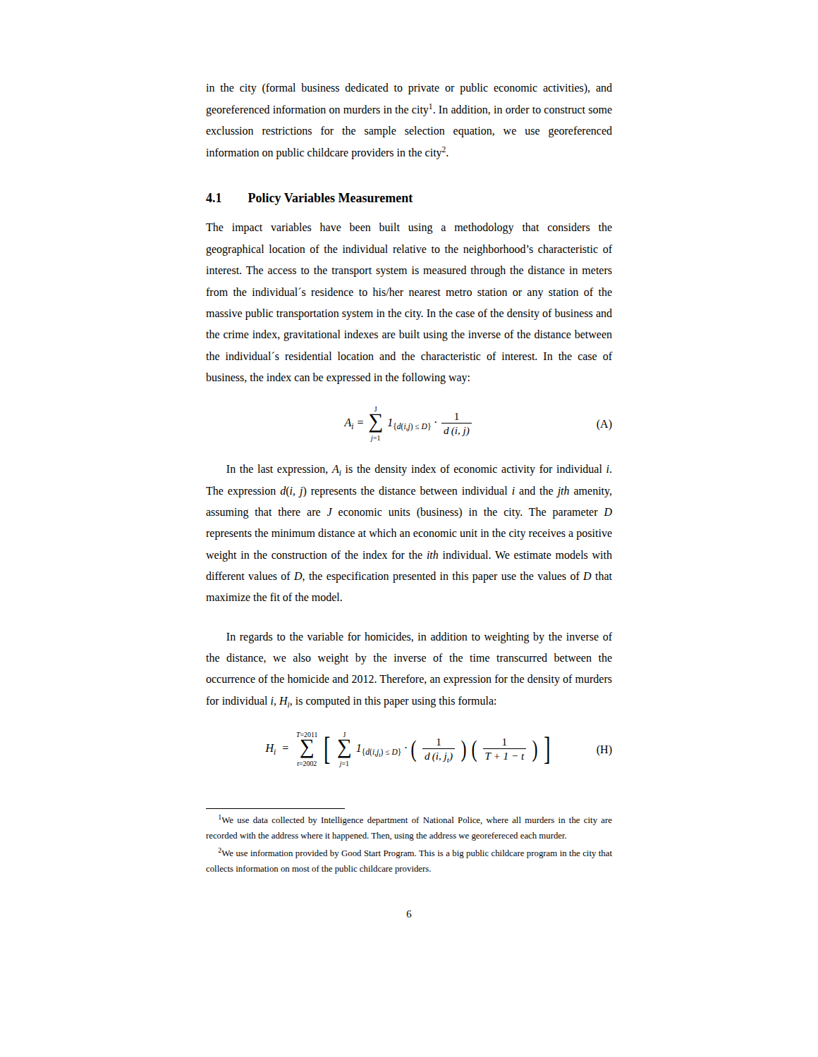in the city (formal business dedicated to private or public economic activities), and georeferenced information on murders in the city1. In addition, in order to construct some exclussion restrictions for the sample selection equation, we use georeferenced information on public childcare providers in the city2.
4.1 Policy Variables Measurement
The impact variables have been built using a methodology that considers the geographical location of the individual relative to the neighborhood’s characteristic of interest. The access to the transport system is measured through the distance in meters from the individual´s residence to his/her nearest metro station or any station of the massive public transportation system in the city. In the case of the density of business and the crime index, gravitational indexes are built using the inverse of the distance between the individual´s residential location and the characteristic of interest. In the case of business, the index can be expressed in the following way:
Ai = J ∑ j=1 1{d(i,j) ≤ D} · 1 d (i, j) (A)
In the last expression, Ai is the density index of economic activity for individual i. The expression d(i, j) represents the distance between individual i and the jth amenity, assuming that there are J economic units (business) in the city. The parameter D represents the minimum distance at which an economic unit in the city receives a positive weight in the construction of the index for the ith individual. We estimate models with different values of D, the especification presented in this paper use the values of D that maximize the fit of the model.
In regards to the variable for homicides, in addition to weighting by the inverse of the distance, we also weight by the inverse of the time transcurred between the occurrence of the homicide and 2012. Therefore, an expression for the density of murders for individual i, Hi, is computed in this paper using this formula:
Hi = T=2011 ∑ t=2002 [ J ∑ j=1 1{d(i,jt) ≤ D} · ( 1 d (i, jt) ) ( 1 T + 1 − t ) ] (H)
1We use data collected by Intelligence department of National Police, where all murders in the city are recorded with the address where it happened. Then, using the address we georefereced each murder.
2We use information provided by Good Start Program. This is a big public childcare program in the city that collects information on most of the public childcare providers.
6